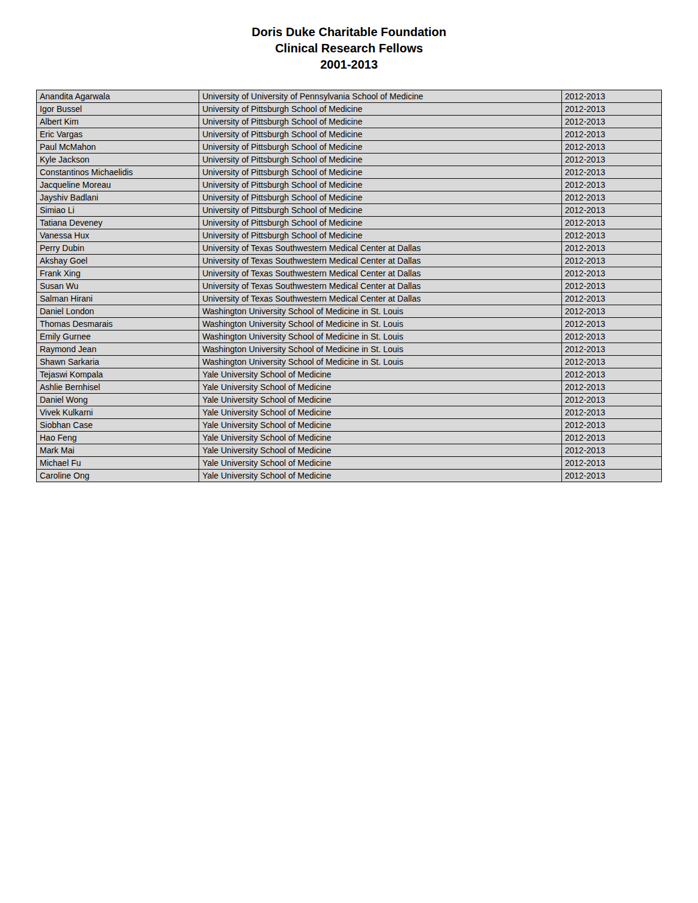Doris Duke Charitable Foundation
Clinical Research Fellows
2001-2013
| Anandita Agarwala | University of University of Pennsylvania School of Medicine | 2012-2013 |
| Igor Bussel | University of Pittsburgh School of Medicine | 2012-2013 |
| Albert Kim | University of Pittsburgh School of Medicine | 2012-2013 |
| Eric Vargas | University of Pittsburgh School of Medicine | 2012-2013 |
| Paul McMahon | University of Pittsburgh School of Medicine | 2012-2013 |
| Kyle Jackson | University of Pittsburgh School of Medicine | 2012-2013 |
| Constantinos Michaelidis | University of Pittsburgh School of Medicine | 2012-2013 |
| Jacqueline Moreau | University of Pittsburgh School of Medicine | 2012-2013 |
| Jayshiv Badlani | University of Pittsburgh School of Medicine | 2012-2013 |
| Simiao Li | University of Pittsburgh School of Medicine | 2012-2013 |
| Tatiana Deveney | University of Pittsburgh School of Medicine | 2012-2013 |
| Vanessa Hux | University of Pittsburgh School of Medicine | 2012-2013 |
| Perry Dubin | University of Texas Southwestern Medical Center at Dallas | 2012-2013 |
| Akshay Goel | University of Texas Southwestern Medical Center at Dallas | 2012-2013 |
| Frank Xing | University of Texas Southwestern Medical Center at Dallas | 2012-2013 |
| Susan Wu | University of Texas Southwestern Medical Center at Dallas | 2012-2013 |
| Salman Hirani | University of Texas Southwestern Medical Center at Dallas | 2012-2013 |
| Daniel London | Washington University School of Medicine in St. Louis | 2012-2013 |
| Thomas Desmarais | Washington University School of Medicine in St. Louis | 2012-2013 |
| Emily Gurnee | Washington University School of Medicine in St. Louis | 2012-2013 |
| Raymond Jean | Washington University School of Medicine in St. Louis | 2012-2013 |
| Shawn Sarkaria | Washington University School of Medicine in St. Louis | 2012-2013 |
| Tejaswi Kompala | Yale University School of Medicine | 2012-2013 |
| Ashlie Bernhisel | Yale University School of Medicine | 2012-2013 |
| Daniel Wong | Yale University School of Medicine | 2012-2013 |
| Vivek Kulkarni | Yale University School of Medicine | 2012-2013 |
| Siobhan Case | Yale University School of Medicine | 2012-2013 |
| Hao Feng | Yale University School of Medicine | 2012-2013 |
| Mark Mai | Yale University School of Medicine | 2012-2013 |
| Michael Fu | Yale University School of Medicine | 2012-2013 |
| Caroline Ong | Yale University School of Medicine | 2012-2013 |